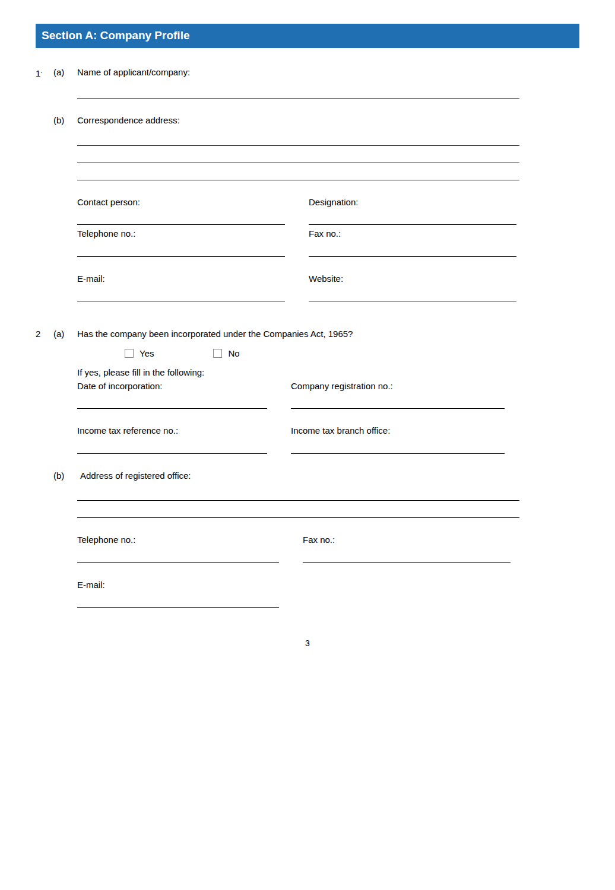Section A: Company Profile
1.
(a)
Name of applicant/company:
(b)
Correspondence address:
Contact person:
Designation:
Telephone no.:
Fax no.:
E-mail:
Website:
2
(a)
Has the company been incorporated under the Companies Act, 1965?
Yes No
If yes, please fill in the following:
Date of incorporation:
Company registration no.:
Income tax reference no.:
Income tax branch office:
(b)
Address of registered office:
Telephone no.:
Fax no.:
E-mail:
3